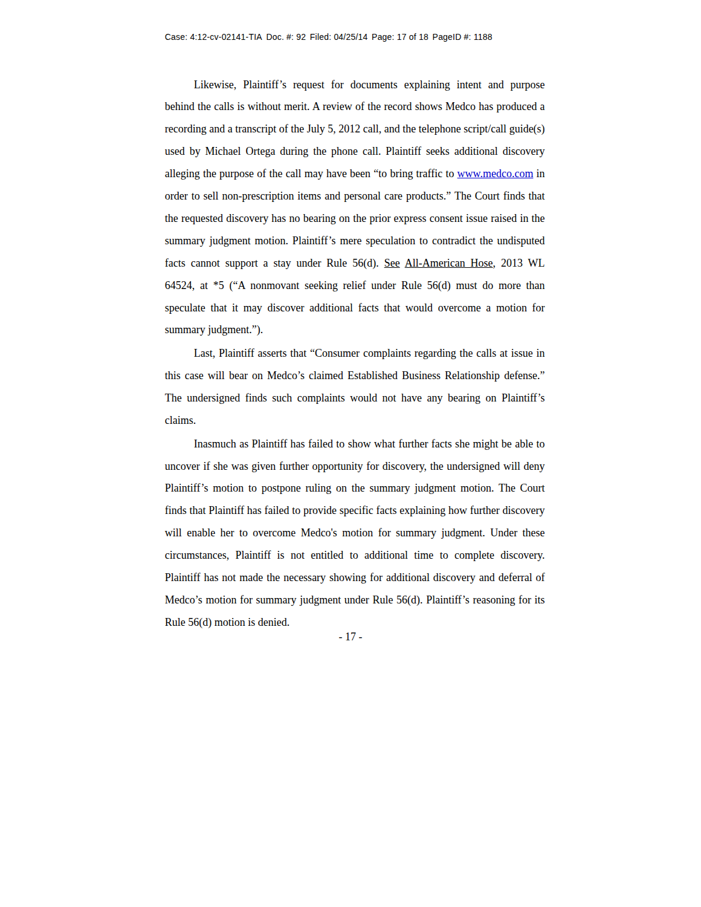Case: 4:12-cv-02141-TIA Doc. #: 92 Filed: 04/25/14 Page: 17 of 18 PageID #: 1188
Likewise, Plaintiff’s request for documents explaining intent and purpose behind the calls is without merit. A review of the record shows Medco has produced a recording and a transcript of the July 5, 2012 call, and the telephone script/call guide(s) used by Michael Ortega during the phone call. Plaintiff seeks additional discovery alleging the purpose of the call may have been “to bring traffic to www.medco.com in order to sell non-prescription items and personal care products.” The Court finds that the requested discovery has no bearing on the prior express consent issue raised in the summary judgment motion. Plaintiff’s mere speculation to contradict the undisputed facts cannot support a stay under Rule 56(d). See All-American Hose, 2013 WL 64524, at *5 (“A nonmovant seeking relief under Rule 56(d) must do more than speculate that it may discover additional facts that would overcome a motion for summary judgment.”).
Last, Plaintiff asserts that “Consumer complaints regarding the calls at issue in this case will bear on Medco’s claimed Established Business Relationship defense.” The undersigned finds such complaints would not have any bearing on Plaintiff’s claims.
Inasmuch as Plaintiff has failed to show what further facts she might be able to uncover if she was given further opportunity for discovery, the undersigned will deny Plaintiff’s motion to postpone ruling on the summary judgment motion. The Court finds that Plaintiff has failed to provide specific facts explaining how further discovery will enable her to overcome Medco's motion for summary judgment. Under these circumstances, Plaintiff is not entitled to additional time to complete discovery. Plaintiff has not made the necessary showing for additional discovery and deferral of Medco’s motion for summary judgment under Rule 56(d). Plaintiff’s reasoning for its Rule 56(d) motion is denied.
- 17 -